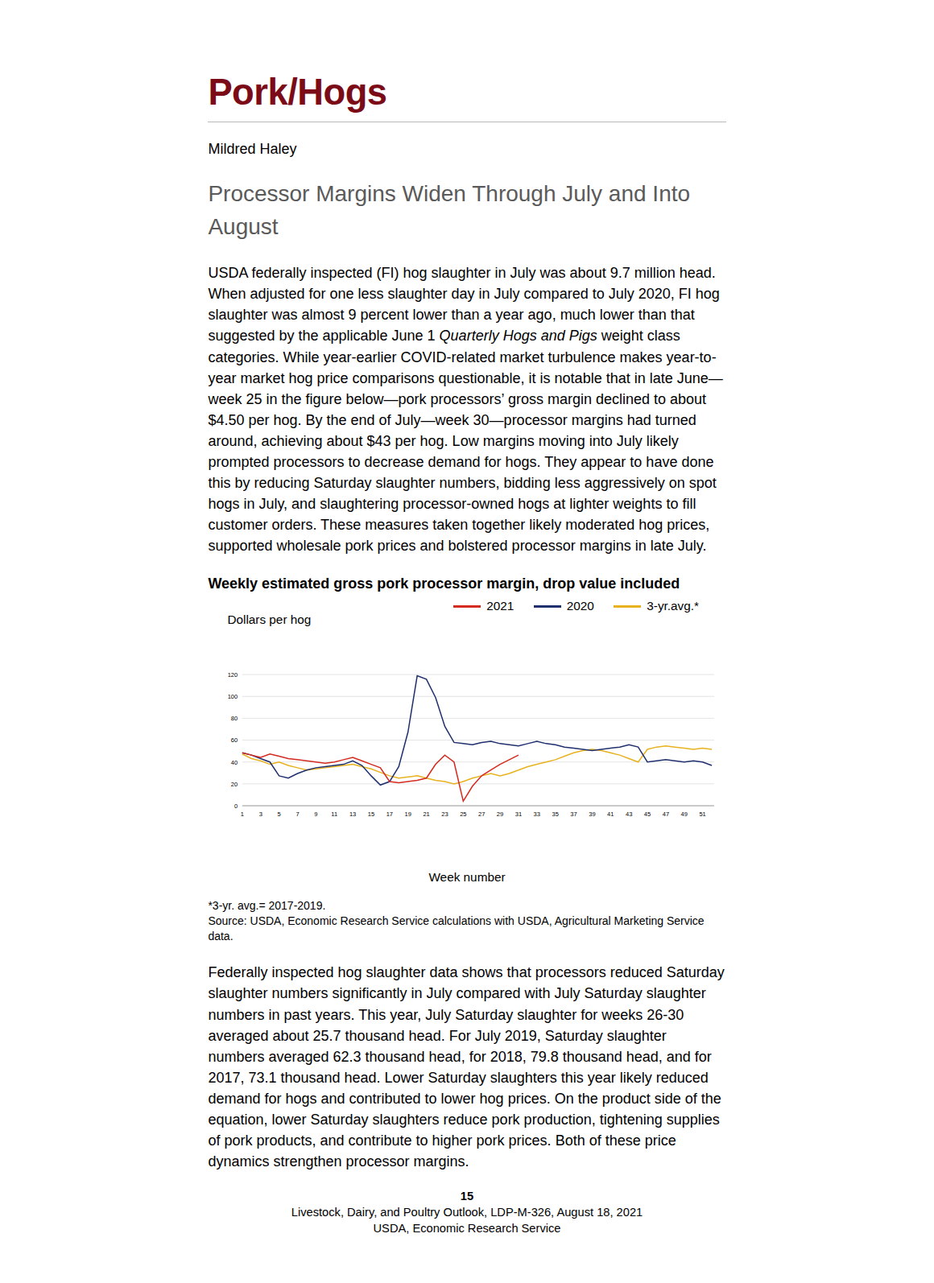Pork/Hogs
Mildred Haley
Processor Margins Widen Through July and Into August
USDA federally inspected (FI) hog slaughter in July was about 9.7 million head. When adjusted for one less slaughter day in July compared to July 2020, FI hog slaughter was almost 9 percent lower than a year ago, much lower than that suggested by the applicable June 1 Quarterly Hogs and Pigs weight class categories. While year-earlier COVID-related market turbulence makes year-to-year market hog price comparisons questionable, it is notable that in late June—week 25 in the figure below—pork processors’ gross margin declined to about $4.50 per hog. By the end of July—week 30—processor margins had turned around, achieving about $43 per hog. Low margins moving into July likely prompted processors to decrease demand for hogs. They appear to have done this by reducing Saturday slaughter numbers, bidding less aggressively on spot hogs in July, and slaughtering processor-owned hogs at lighter weights to fill customer orders. These measures taken together likely moderated hog prices, supported wholesale pork prices and bolstered processor margins in late July.
Weekly estimated gross pork processor margin, drop value included
2021 2020 3-yr.avg.*
Dollars per hog
120 100 80 60 40 20 0 1 3 5 7 9 11 13 15 17 19 21 23 25 27 29 31 33 35 37 39 41 43 45 47 49 51
Week number
*3-yr. avg.= 2017-2019.
Source: USDA, Economic Research Service calculations with USDA, Agricultural Marketing Service data.
Federally inspected hog slaughter data shows that processors reduced Saturday slaughter numbers significantly in July compared with July Saturday slaughter numbers in past years. This year, July Saturday slaughter for weeks 26-30 averaged about 25.7 thousand head. For July 2019, Saturday slaughter numbers averaged 62.3 thousand head, for 2018, 79.8 thousand head, and for 2017, 73.1 thousand head. Lower Saturday slaughters this year likely reduced demand for hogs and contributed to lower hog prices. On the product side of the equation, lower Saturday slaughters reduce pork production, tightening supplies of pork products, and contribute to higher pork prices. Both of these price dynamics strengthen processor margins.
15
Livestock, Dairy, and Poultry Outlook, LDP-M-326, August 18, 2021
USDA, Economic Research Service